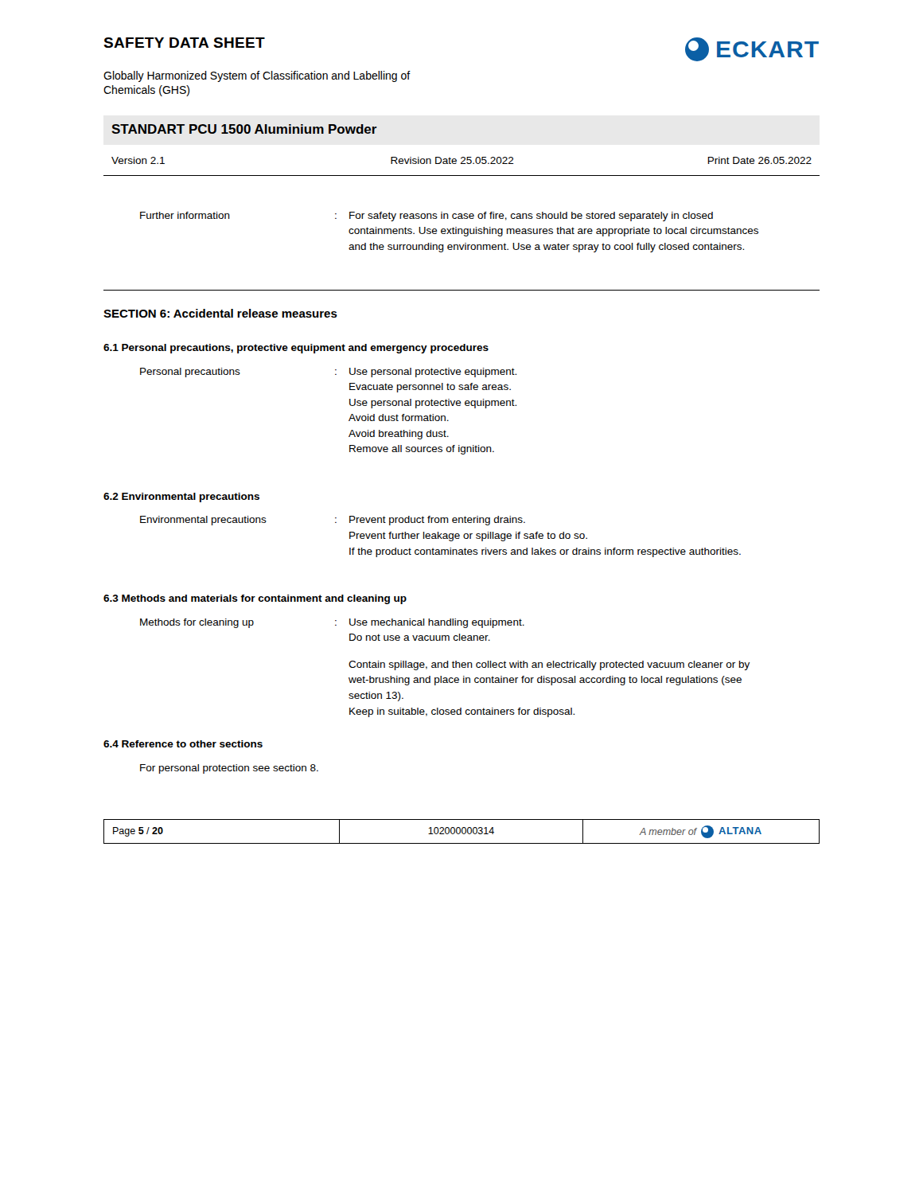SAFETY DATA SHEET
Globally Harmonized System of Classification and Labelling of
Chemicals (GHS)
ECKART
STANDART PCU 1500 Aluminium Powder
Version 2.1 Revision Date 25.05.2022 Print Date 26.05.2022
Further information
:
For safety reasons in case of fire, cans should be stored separately in closed containments. Use extinguishing measures that are appropriate to local circumstances and the surrounding environment. Use a water spray to cool fully closed containers.
SECTION 6: Accidental release measures
6.1 Personal precautions, protective equipment and emergency procedures
Personal precautions
:
Use personal protective equipment.
Evacuate personnel to safe areas.
Use personal protective equipment.
Avoid dust formation.
Avoid breathing dust.
Remove all sources of ignition.
6.2 Environmental precautions
Environmental precautions
:
Prevent product from entering drains.
Prevent further leakage or spillage if safe to do so.
If the product contaminates rivers and lakes or drains inform respective authorities.
6.3 Methods and materials for containment and cleaning up
Methods for cleaning up
:
Use mechanical handling equipment.
Do not use a vacuum cleaner.
Contain spillage, and then collect with an electrically protected vacuum cleaner or by wet-brushing and place in container for disposal according to local regulations (see section 13).
Keep in suitable, closed containers for disposal.
6.4 Reference to other sections
For personal protection see section 8.
Page 5 / 20
102000000314
A member of ALTANA